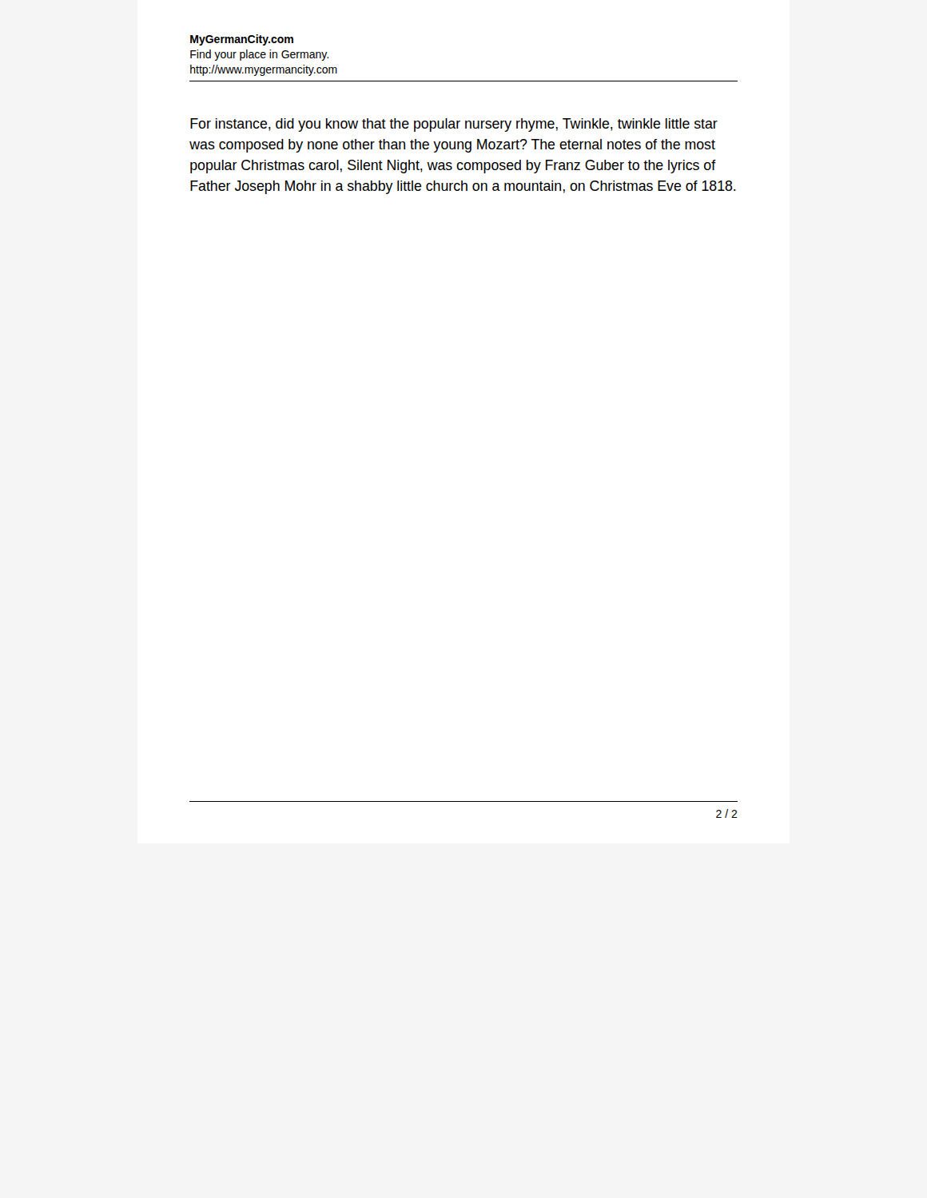MyGermanCity.com
Find your place in Germany.
http://www.mygermancity.com
For instance, did you know that the popular nursery rhyme, Twinkle, twinkle little star was composed by none other than the young Mozart? The eternal notes of the most popular Christmas carol, Silent Night, was composed by Franz Guber to the lyrics of Father Joseph Mohr in a shabby little church on a mountain, on Christmas Eve of 1818.
2 / 2